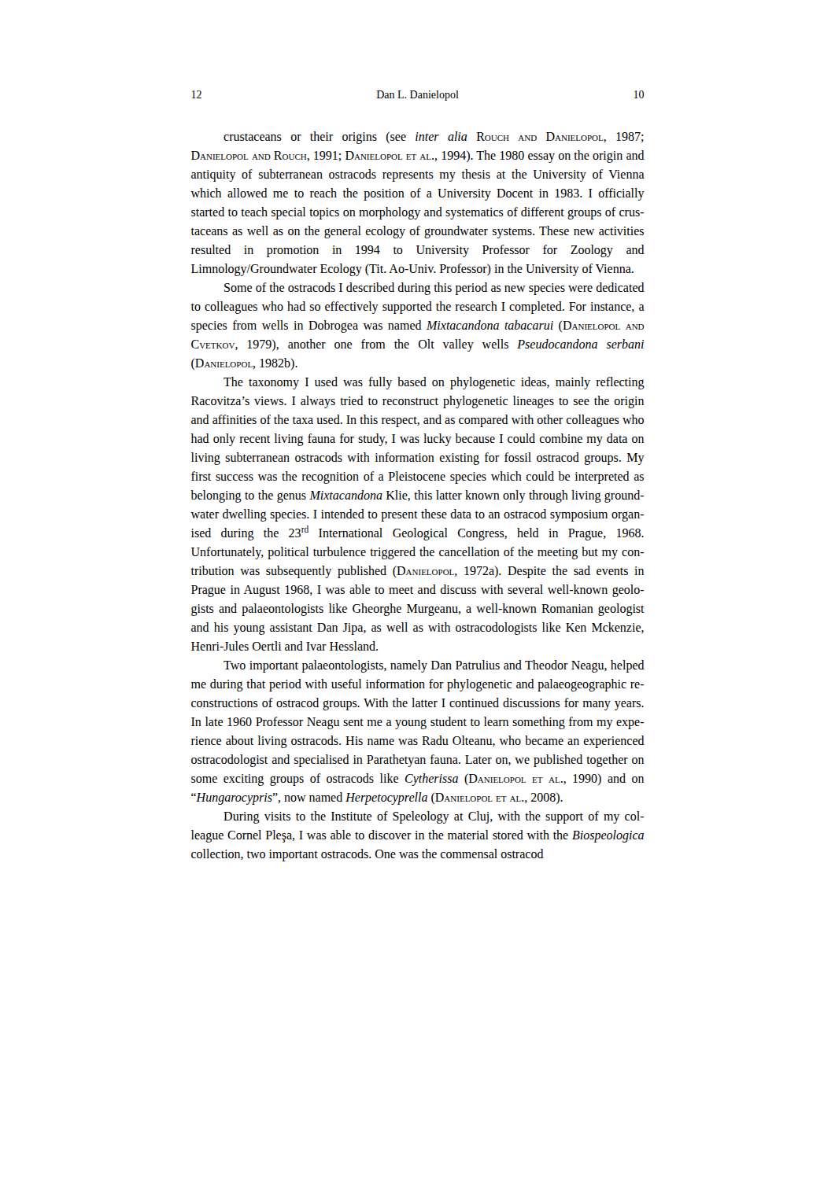12 Dan L. Danielopol 10
crustaceans or their origins (see inter alia Rouch and Danielopol, 1987; Danielopol and Rouch, 1991; Danielopol et al., 1994). The 1980 essay on the origin and antiquity of subterranean ostracods represents my thesis at the University of Vienna which allowed me to reach the position of a University Docent in 1983. I officially started to teach special topics on morphology and systematics of different groups of crustaceans as well as on the general ecology of groundwater systems. These new activities resulted in promotion in 1994 to University Professor for Zoology and Limnology/Groundwater Ecology (Tit. Ao-Univ. Professor) in the University of Vienna.
Some of the ostracods I described during this period as new species were dedicated to colleagues who had so effectively supported the research I completed. For instance, a species from wells in Dobrogea was named Mixtacandona tabacarui (Danielopol and Cvetkov, 1979), another one from the Olt valley wells Pseudocandona serbani (Danielopol, 1982b).
The taxonomy I used was fully based on phylogenetic ideas, mainly reflecting Racovitza’s views. I always tried to reconstruct phylogenetic lineages to see the origin and affinities of the taxa used. In this respect, and as compared with other colleagues who had only recent living fauna for study, I was lucky because I could combine my data on living subterranean ostracods with information existing for fossil ostracod groups. My first success was the recognition of a Pleistocene species which could be interpreted as belonging to the genus Mixtacandona Klie, this latter known only through living groundwater dwelling species. I intended to present these data to an ostracod symposium organised during the 23rd International Geological Congress, held in Prague, 1968. Unfortunately, political turbulence triggered the cancellation of the meeting but my contribution was subsequently published (Danielopol, 1972a). Despite the sad events in Prague in August 1968, I was able to meet and discuss with several well-known geologists and palaeontologists like Gheorghe Murgeanu, a well-known Romanian geologist and his young assistant Dan Jipa, as well as with ostracodologists like Ken Mckenzie, Henri-Jules Oertli and Ivar Hessland.
Two important palaeontologists, namely Dan Patrulius and Theodor Neagu, helped me during that period with useful information for phylogenetic and palaeogeographic reconstructions of ostracod groups. With the latter I continued discussions for many years. In late 1960 Professor Neagu sent me a young student to learn something from my experience about living ostracods. His name was Radu Olteanu, who became an experienced ostracodologist and specialised in Parathetyan fauna. Later on, we published together on some exciting groups of ostracods like Cytherissa (Danielopol et al., 1990) and on “Hungarocypris”, now named Herpetocyprella (Danielopol et al., 2008).
During visits to the Institute of Speleology at Cluj, with the support of my colleague Cornel Pleşa, I was able to discover in the material stored with the Biospeologica collection, two important ostracods. One was the commensal ostracod